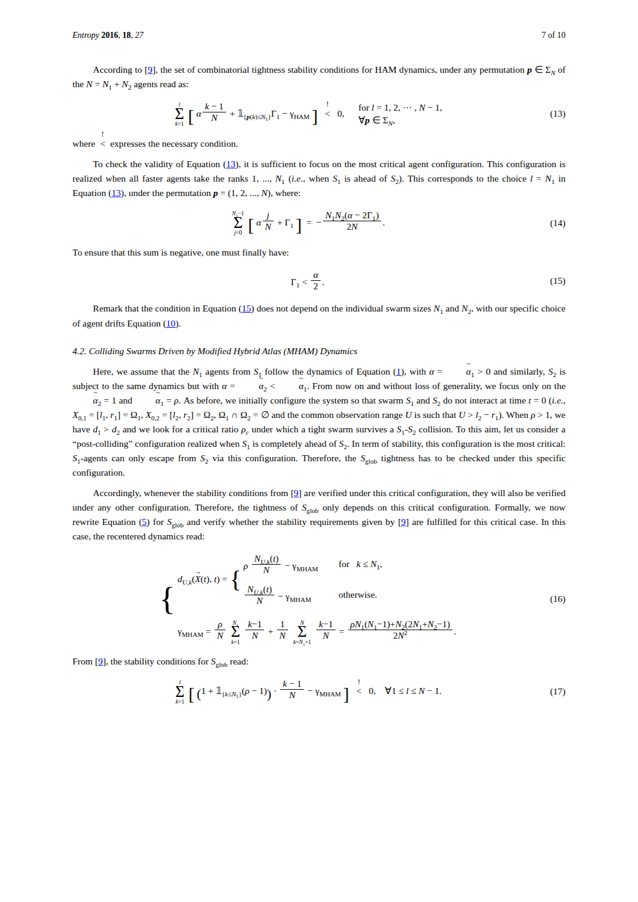Entropy 2016, 18, 27
7 of 10
According to [9], the set of combinatorial tightness stability conditions for HAM dynamics, under any permutation p ∈ ΣN of the N = N1 + N2 agents read as:
lΣk=1 [ αk − 1 N + 𝟙{p(k)≤N1}Γ1 − γHAM ] !< 0, for l = 1, 2, ··· , N − 1,
∀p ∈ ΣN,
(13)
where !< expresses the necessary condition.
To check the validity of Equation (13), it is sufficient to focus on the most critical agent configuration. This configuration is realized when all faster agents take the ranks 1, ..., N1 (i.e., when S1 is ahead of S2). This corresponds to the choice l = N1 in Equation (13), under the permutation p = (1, 2, ..., N), where:
N1−1 Σj=0 [ αjN + Γ1 ] = −N1N2(α − 2Γ1) 2N.
(14)
To ensure that this sum is negative, one must finally have:
Γ1 < α 2.
(15)
Remark that the condition in Equation (15) does not depend on the individual swarm sizes N1 and N2, with our specific choice of agent drifts Equation (10).
4.2. Colliding Swarms Driven by Modified Hybrid Atlas (MHAM) Dynamics
Here, we assume that the N1 agents from S1 follow the dynamics of Equation (1), with α = ~α1 > 0 and similarly, S2 is subject to the same dynamics but with α = ~α2 < ~α1. From now on and without loss of generality, we focus only on the ~α2 = 1 and ~α1 = ρ. As before, we initially configure the system so that swarm S1 and S2 do not interact at time t = 0 (i.e., X0,1 = [l1, r1] = Ω1, X0,2 = [l2, r2] = Ω2, Ω1 ∩ Ω2 = ∅ and the common observation range U is such that U > l2 − r1). When ρ > 1, we have d1 > d2 and we look for a critical ratio ρc under which a tight swarm survives a S1-S2 collision. To this aim, let us consider a “post-colliding” configuration realized when S1 is completely ahead of S2. In term of stability, this configuration is the most critical: S1-agents can only escape from S2 via this configuration. Therefore, the Sglob tightness has to be checked under this specific configuration.
Accordingly, whenever the stability conditions from [9] are verified under this critical configuration, they will also be verified under any other configuration. Therefore, the tightness of Sglob only depends on this critical configuration. Formally, we now rewrite Equation (5) for Sglob and verify whether the stability requirements given by [9] are fulfilled for this critical case. In this case, the recentered dynamics read:
{ dU,k(→X(t), t) = { ρ NU,k(t) N − γMHAM for k ≤ N1, NU,k(t) N − γMHAM otherwise.
γMHAM = ρN N1 Σk=1 k−1 N + 1 N NΣk=N1+1 k−1 N = ρN1(N1−1)+N2(2N1+N2−1) 2N2.
(16)
From [9], the stability conditions for Sglob read:
lΣk=1 [ (1 + 𝟙{k≤N1}(ρ − 1)) · k − 1 N − γMHAM ] !< 0, ∀1 ≤ l ≤ N − 1.
(17)